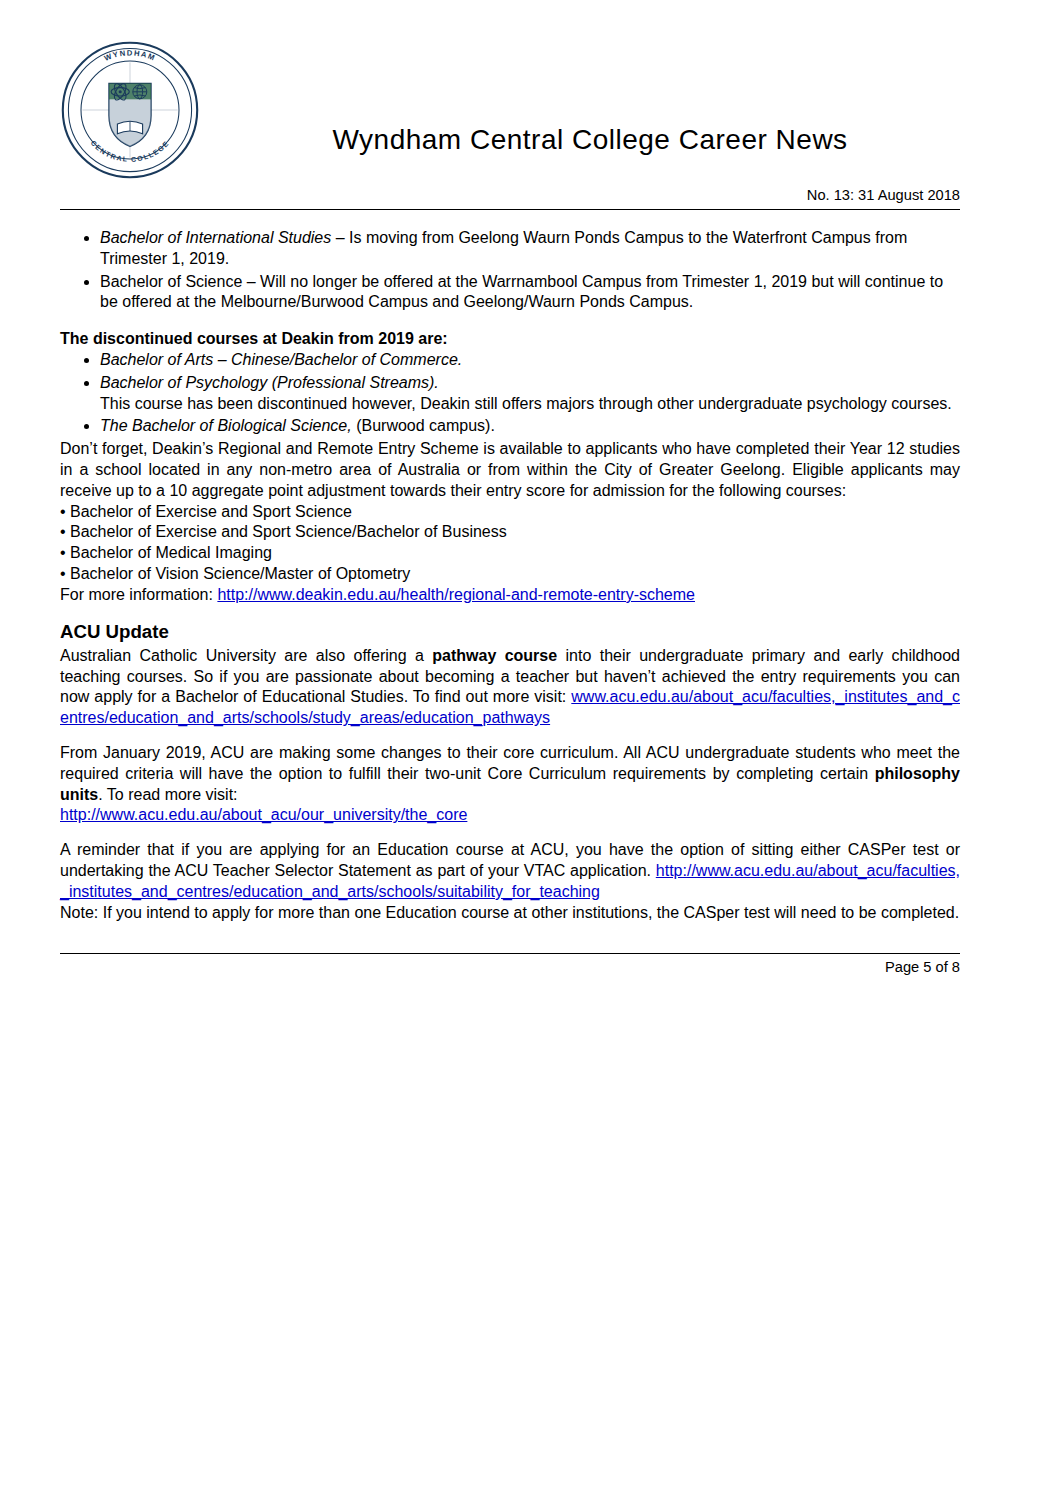WYNDHAM CENTRAL COLLEGE
Wyndham Central College Career News
No. 13: 31 August 2018
Bachelor of International Studies – Is moving from Geelong Waurn Ponds Campus to the Waterfront Campus from Trimester 1, 2019.
Bachelor of Science – Will no longer be offered at the Warrnambool Campus from Trimester 1, 2019 but will continue to be offered at the Melbourne/Burwood Campus and Geelong/Waurn Ponds Campus.
The discontinued courses at Deakin from 2019 are:
Bachelor of Arts – Chinese/Bachelor of Commerce.
Bachelor of Psychology (Professional Streams).
This course has been discontinued however, Deakin still offers majors through other undergraduate psychology courses.
The Bachelor of Biological Science, (Burwood campus).
Don’t forget, Deakin’s Regional and Remote Entry Scheme is available to applicants who have completed their Year 12 studies in a school located in any non-metro area of Australia or from within the City of Greater Geelong. Eligible applicants may receive up to a 10 aggregate point adjustment towards their entry score for admission for the following courses:
• Bachelor of Exercise and Sport Science
• Bachelor of Exercise and Sport Science/Bachelor of Business
• Bachelor of Medical Imaging
• Bachelor of Vision Science/Master of Optometry
For more information: http://www.deakin.edu.au/health/regional-and-remote-entry-scheme
ACU Update
Australian Catholic University are also offering a pathway course into their undergraduate primary and early childhood teaching courses. So if you are passionate about becoming a teacher but haven’t achieved the entry requirements you can now apply for a Bachelor of Educational Studies. To find out more visit: www.acu.edu.au/about_acu/faculties,_institutes_and_centres/education_and_arts/schools/study_areas/education_pathways
From January 2019, ACU are making some changes to their core curriculum. All ACU undergraduate students who meet the required criteria will have the option to fulfill their two-unit Core Curriculum requirements by completing certain philosophy units. To read more visit:
http://www.acu.edu.au/about_acu/our_university/the_core
A reminder that if you are applying for an Education course at ACU, you have the option of sitting either CASPer test or undertaking the ACU Teacher Selector Statement as part of your VTAC application. http://www.acu.edu.au/about_acu/faculties,_institutes_and_centres/education_and_arts/schools/suitability_for_teaching
Note: If you intend to apply for more than one Education course at other institutions, the CASper test will need to be completed.
Page 5 of 8